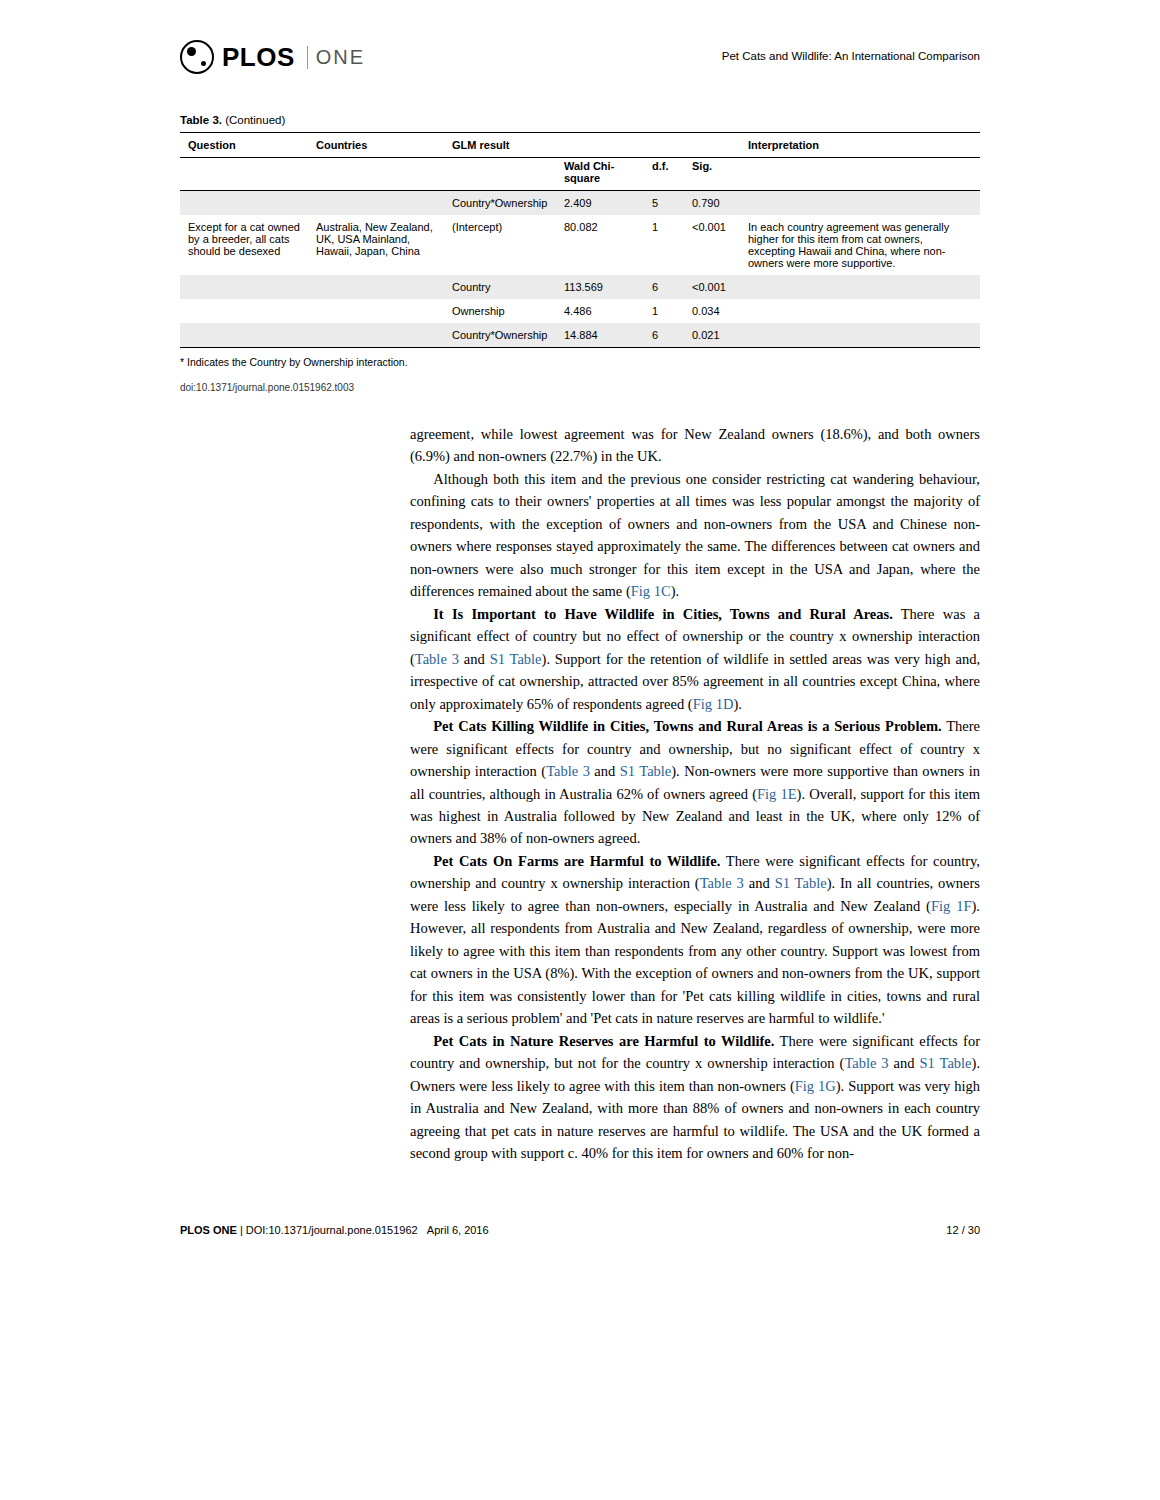PLOS ONE
Pet Cats and Wildlife: An International Comparison
Table 3. (Continued)
| Question | Countries | GLM result | | | | Interpretation |
| --- | --- | --- | --- | --- | --- | --- |
| | | | Wald Chi-square | d.f. | Sig. | |
| | | Country*Ownership | 2.409 | 5 | 0.790 | |
| Except for a cat owned by a breeder, all cats should be desexed | Australia, New Zealand, UK, USA Mainland, Hawaii, Japan, China | (Intercept) | 80.082 | 1 | <0.001 | In each country agreement was generally higher for this item from cat owners, excepting Hawaii and China, where non-owners were more supportive. |
| | | Country | 113.569 | 6 | <0.001 | |
| | | Ownership | 4.486 | 1 | 0.034 | |
| | | Country*Ownership | 14.884 | 6 | 0.021 | |
* Indicates the Country by Ownership interaction.
doi:10.1371/journal.pone.0151962.t003
agreement, while lowest agreement was for New Zealand owners (18.6%), and both owners (6.9%) and non-owners (22.7%) in the UK.
Although both this item and the previous one consider restricting cat wandering behaviour, confining cats to their owners' properties at all times was less popular amongst the majority of respondents, with the exception of owners and non-owners from the USA and Chinese non-owners where responses stayed approximately the same. The differences between cat owners and non-owners were also much stronger for this item except in the USA and Japan, where the differences remained about the same (Fig 1C).
It Is Important to Have Wildlife in Cities, Towns and Rural Areas. There was a significant effect of country but no effect of ownership or the country x ownership interaction (Table 3 and S1 Table). Support for the retention of wildlife in settled areas was very high and, irrespective of cat ownership, attracted over 85% agreement in all countries except China, where only approximately 65% of respondents agreed (Fig 1D).
Pet Cats Killing Wildlife in Cities, Towns and Rural Areas is a Serious Problem. There were significant effects for country and ownership, but no significant effect of country x ownership interaction (Table 3 and S1 Table). Non-owners were more supportive than owners in all countries, although in Australia 62% of owners agreed (Fig 1E). Overall, support for this item was highest in Australia followed by New Zealand and least in the UK, where only 12% of owners and 38% of non-owners agreed.
Pet Cats On Farms are Harmful to Wildlife. There were significant effects for country, ownership and country x ownership interaction (Table 3 and S1 Table). In all countries, owners were less likely to agree than non-owners, especially in Australia and New Zealand (Fig 1F). However, all respondents from Australia and New Zealand, regardless of ownership, were more likely to agree with this item than respondents from any other country. Support was lowest from cat owners in the USA (8%). With the exception of owners and non-owners from the UK, support for this item was consistently lower than for 'Pet cats killing wildlife in cities, towns and rural areas is a serious problem' and 'Pet cats in nature reserves are harmful to wildlife.'
Pet Cats in Nature Reserves are Harmful to Wildlife. There were significant effects for country and ownership, but not for the country x ownership interaction (Table 3 and S1 Table). Owners were less likely to agree with this item than non-owners (Fig 1G). Support was very high in Australia and New Zealand, with more than 88% of owners and non-owners in each country agreeing that pet cats in nature reserves are harmful to wildlife. The USA and the UK formed a second group with support c. 40% for this item for owners and 60% for non-
PLOS ONE | DOI:10.1371/journal.pone.0151962 April 6, 2016
12 / 30